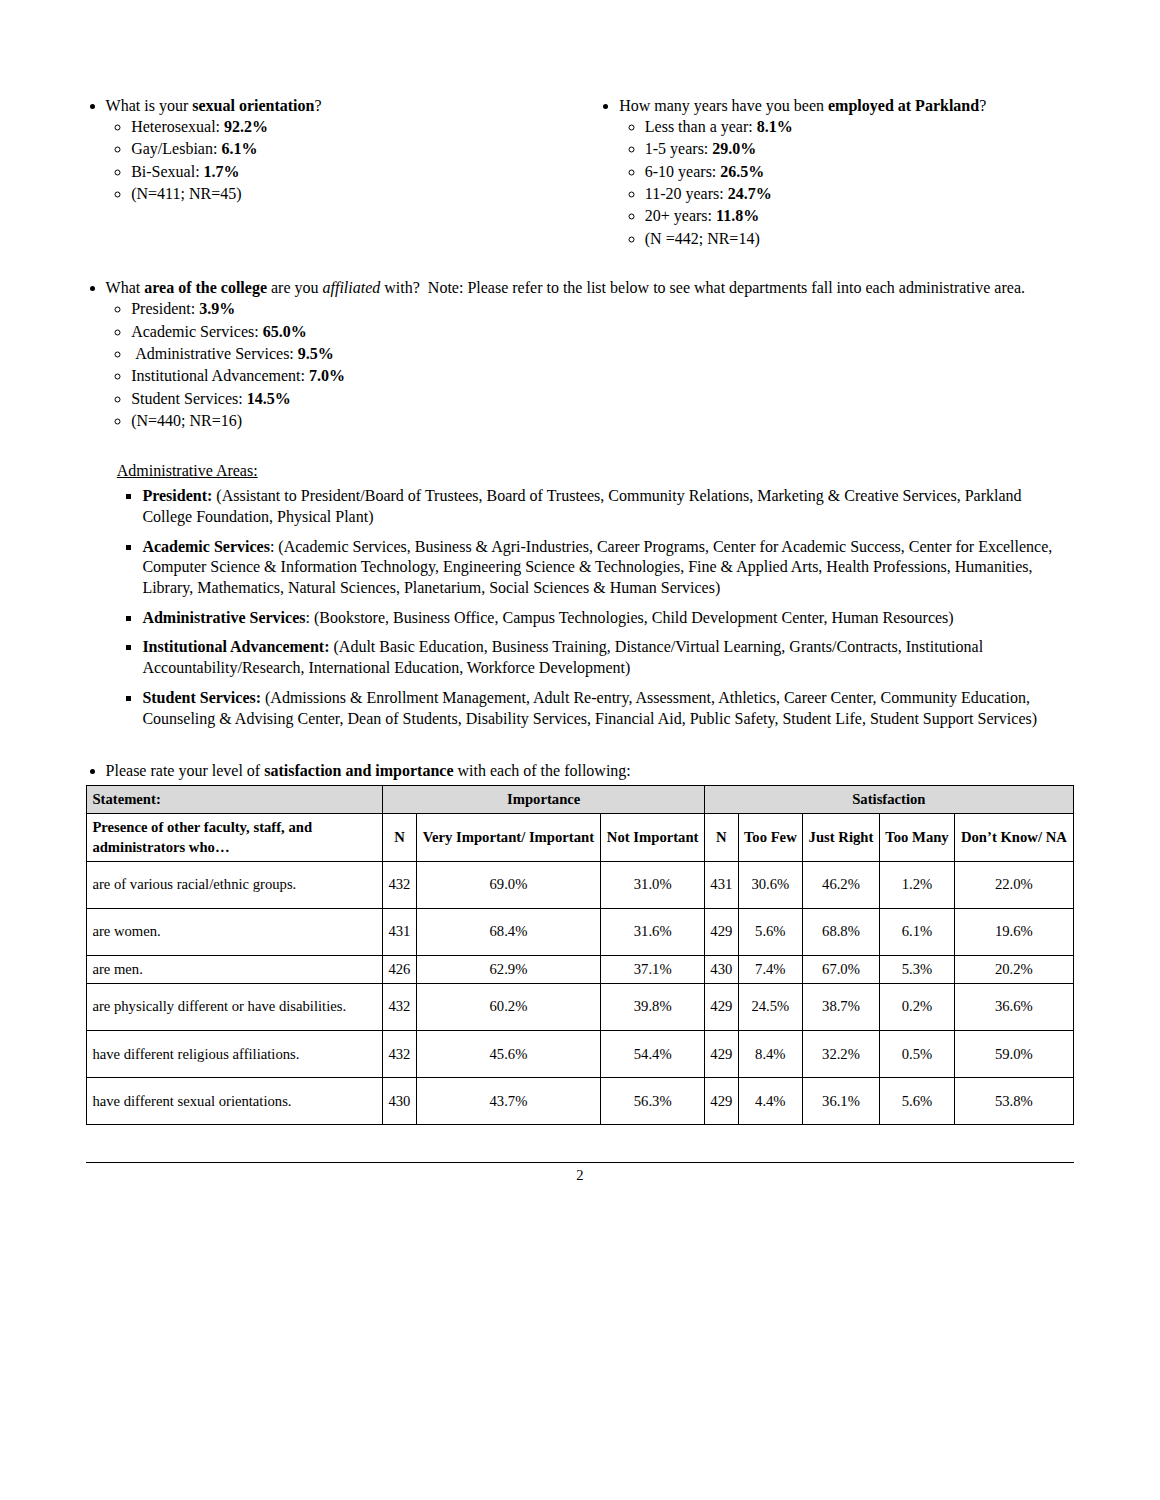What is your sexual orientation?
Heterosexual: 92.2%
Gay/Lesbian: 6.1%
Bi-Sexual: 1.7%
(N=411; NR=45)
How many years have you been employed at Parkland?
Less than a year: 8.1%
1-5 years: 29.0%
6-10 years: 26.5%
11-20 years: 24.7%
20+ years: 11.8%
(N =442; NR=14)
What area of the college are you affiliated with? Note: Please refer to the list below to see what departments fall into each administrative area.
President: 3.9%
Academic Services: 65.0%
Administrative Services: 9.5%
Institutional Advancement: 7.0%
Student Services: 14.5%
(N=440; NR=16)
Administrative Areas:
President: (Assistant to President/Board of Trustees, Board of Trustees, Community Relations, Marketing & Creative Services, Parkland College Foundation, Physical Plant)
Academic Services: (Academic Services, Business & Agri-Industries, Career Programs, Center for Academic Success, Center for Excellence, Computer Science & Information Technology, Engineering Science & Technologies, Fine & Applied Arts, Health Professions, Humanities, Library, Mathematics, Natural Sciences, Planetarium, Social Sciences & Human Services)
Administrative Services: (Bookstore, Business Office, Campus Technologies, Child Development Center, Human Resources)
Institutional Advancement: (Adult Basic Education, Business Training, Distance/Virtual Learning, Grants/Contracts, Institutional Accountability/Research, International Education, Workforce Development)
Student Services: (Admissions & Enrollment Management, Adult Re-entry, Assessment, Athletics, Career Center, Community Education, Counseling & Advising Center, Dean of Students, Disability Services, Financial Aid, Public Safety, Student Life, Student Support Services)
Please rate your level of satisfaction and importance with each of the following:
| Statement: | Importance | Satisfaction |
| --- | --- | --- |
| Presence of other faculty, staff, and administrators who… | N | Very Important/ Important | Not Important | N | Too Few | Just Right | Too Many | Don’t Know/ NA |
| are of various racial/ethnic groups. | 432 | 69.0% | 31.0% | 431 | 30.6% | 46.2% | 1.2% | 22.0% |
| are women. | 431 | 68.4% | 31.6% | 429 | 5.6% | 68.8% | 6.1% | 19.6% |
| are men. | 426 | 62.9% | 37.1% | 430 | 7.4% | 67.0% | 5.3% | 20.2% |
| are physically different or have disabilities. | 432 | 60.2% | 39.8% | 429 | 24.5% | 38.7% | 0.2% | 36.6% |
| have different religious affiliations. | 432 | 45.6% | 54.4% | 429 | 8.4% | 32.2% | 0.5% | 59.0% |
| have different sexual orientations. | 430 | 43.7% | 56.3% | 429 | 4.4% | 36.1% | 5.6% | 53.8% |
2